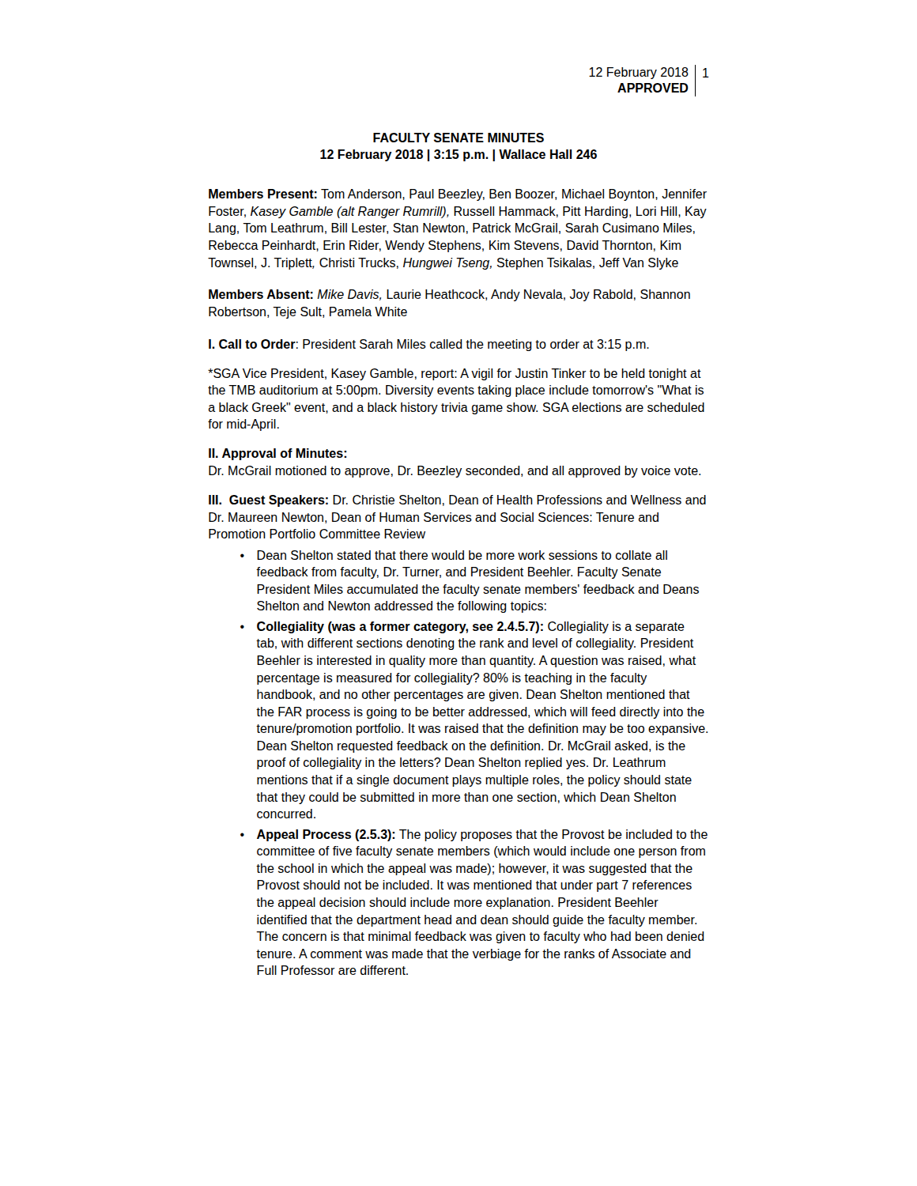12 February 2018
APPROVED
1
FACULTY SENATE MINUTES
12 February 2018 | 3:15 p.m. | Wallace Hall 246
Members Present: Tom Anderson, Paul Beezley, Ben Boozer, Michael Boynton, Jennifer Foster, Kasey Gamble (alt Ranger Rumrill), Russell Hammack, Pitt Harding, Lori Hill, Kay Lang, Tom Leathrum, Bill Lester, Stan Newton, Patrick McGrail, Sarah Cusimano Miles, Rebecca Peinhardt, Erin Rider, Wendy Stephens, Kim Stevens, David Thornton, Kim Townsel, J. Triplett, Christi Trucks, Hungwei Tseng, Stephen Tsikalas, Jeff Van Slyke
Members Absent: Mike Davis, Laurie Heathcock, Andy Nevala, Joy Rabold, Shannon Robertson, Teje Sult, Pamela White
I. Call to Order: President Sarah Miles called the meeting to order at 3:15 p.m.
*SGA Vice President, Kasey Gamble, report: A vigil for Justin Tinker to be held tonight at the TMB auditorium at 5:00pm. Diversity events taking place include tomorrow's "What is a black Greek" event, and a black history trivia game show. SGA elections are scheduled for mid-April.
II. Approval of Minutes:
Dr. McGrail motioned to approve, Dr. Beezley seconded, and all approved by voice vote.
III. Guest Speakers: Dr. Christie Shelton, Dean of Health Professions and Wellness and Dr. Maureen Newton, Dean of Human Services and Social Sciences: Tenure and Promotion Portfolio Committee Review
Dean Shelton stated that there would be more work sessions to collate all feedback from faculty, Dr. Turner, and President Beehler. Faculty Senate President Miles accumulated the faculty senate members' feedback and Deans Shelton and Newton addressed the following topics:
Collegiality (was a former category, see 2.4.5.7): Collegiality is a separate tab, with different sections denoting the rank and level of collegiality. President Beehler is interested in quality more than quantity. A question was raised, what percentage is measured for collegiality? 80% is teaching in the faculty handbook, and no other percentages are given. Dean Shelton mentioned that the FAR process is going to be better addressed, which will feed directly into the tenure/promotion portfolio. It was raised that the definition may be too expansive. Dean Shelton requested feedback on the definition. Dr. McGrail asked, is the proof of collegiality in the letters? Dean Shelton replied yes. Dr. Leathrum mentions that if a single document plays multiple roles, the policy should state that they could be submitted in more than one section, which Dean Shelton concurred.
Appeal Process (2.5.3): The policy proposes that the Provost be included to the committee of five faculty senate members (which would include one person from the school in which the appeal was made); however, it was suggested that the Provost should not be included. It was mentioned that under part 7 references the appeal decision should include more explanation. President Beehler identified that the department head and dean should guide the faculty member. The concern is that minimal feedback was given to faculty who had been denied tenure. A comment was made that the verbiage for the ranks of Associate and Full Professor are different.